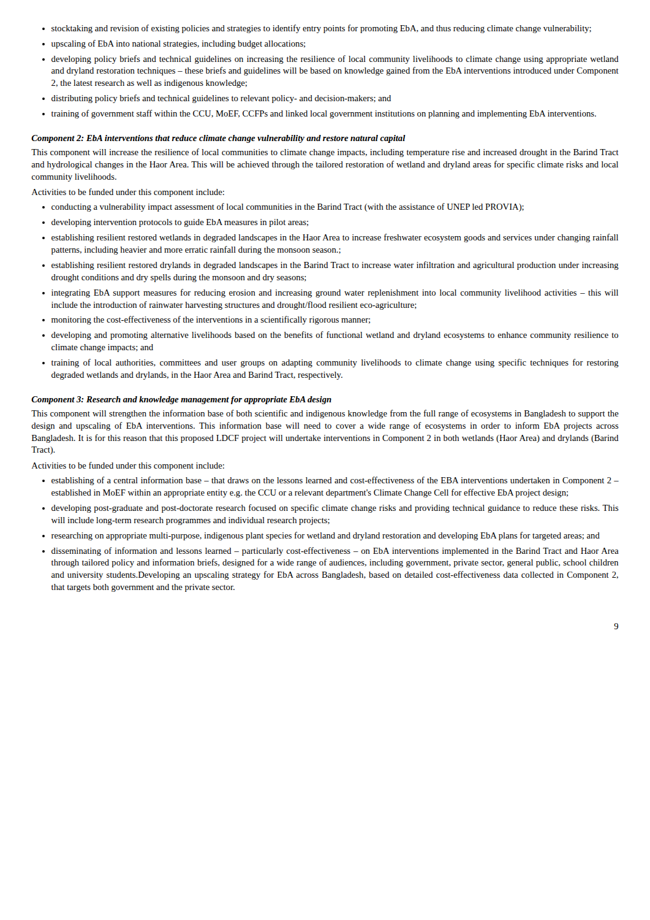stocktaking and revision of existing policies and strategies to identify entry points for promoting EbA, and thus reducing climate change vulnerability;
upscaling of EbA into national strategies, including budget allocations;
developing policy briefs and technical guidelines on increasing the resilience of local community livelihoods to climate change using appropriate wetland and dryland restoration techniques – these briefs and guidelines will be based on knowledge gained from the EbA interventions introduced under Component 2, the latest research as well as indigenous knowledge;
distributing policy briefs and technical guidelines to relevant policy- and decision-makers; and
training of government staff within the CCU, MoEF, CCFPs and linked local government institutions on planning and implementing EbA interventions.
Component 2: EbA interventions that reduce climate change vulnerability and restore natural capital
This component will increase the resilience of local communities to climate change impacts, including temperature rise and increased drought in the Barind Tract and hydrological changes in the Haor Area. This will be achieved through the tailored restoration of wetland and dryland areas for specific climate risks and local community livelihoods.
Activities to be funded under this component include:
conducting a vulnerability impact assessment of local communities in the Barind Tract (with the assistance of UNEP led PROVIA);
developing intervention protocols to guide EbA measures in pilot areas;
establishing resilient restored wetlands in degraded landscapes in the Haor Area to increase freshwater ecosystem goods and services under changing rainfall patterns, including heavier and more erratic rainfall during the monsoon season.;
establishing resilient restored drylands in degraded landscapes in the Barind Tract to increase water infiltration and agricultural production under increasing drought conditions and dry spells during the monsoon and dry seasons;
integrating EbA support measures for reducing erosion and increasing ground water replenishment into local community livelihood activities – this will include the introduction of rainwater harvesting structures and drought/flood resilient eco-agriculture;
monitoring the cost-effectiveness of the interventions in a scientifically rigorous manner;
developing and promoting alternative livelihoods based on the benefits of functional wetland and dryland ecosystems to enhance community resilience to climate change impacts; and
training of local authorities, committees and user groups on adapting community livelihoods to climate change using specific techniques for restoring degraded wetlands and drylands, in the Haor Area and Barind Tract, respectively.
Component 3: Research and knowledge management for appropriate EbA design
This component will strengthen the information base of both scientific and indigenous knowledge from the full range of ecosystems in Bangladesh to support the design and upscaling of EbA interventions. This information base will need to cover a wide range of ecosystems in order to inform EbA projects across Bangladesh. It is for this reason that this proposed LDCF project will undertake interventions in Component 2 in both wetlands (Haor Area) and drylands (Barind Tract).
Activities to be funded under this component include:
establishing of a central information base – that draws on the lessons learned and cost-effectiveness of the EBA interventions undertaken in Component 2 – established in MoEF within an appropriate entity e.g. the CCU or a relevant department's Climate Change Cell for effective EbA project design;
developing post-graduate and post-doctorate research focused on specific climate change risks and providing technical guidance to reduce these risks. This will include long-term research programmes and individual research projects;
researching on appropriate multi-purpose, indigenous plant species for wetland and dryland restoration and developing EbA plans for targeted areas; and
disseminating of information and lessons learned – particularly cost-effectiveness – on EbA interventions implemented in the Barind Tract and Haor Area through tailored policy and information briefs, designed for a wide range of audiences, including government, private sector, general public, school children and university students.Developing an upscaling strategy for EbA across Bangladesh, based on detailed cost-effectiveness data collected in Component 2, that targets both government and the private sector.
9